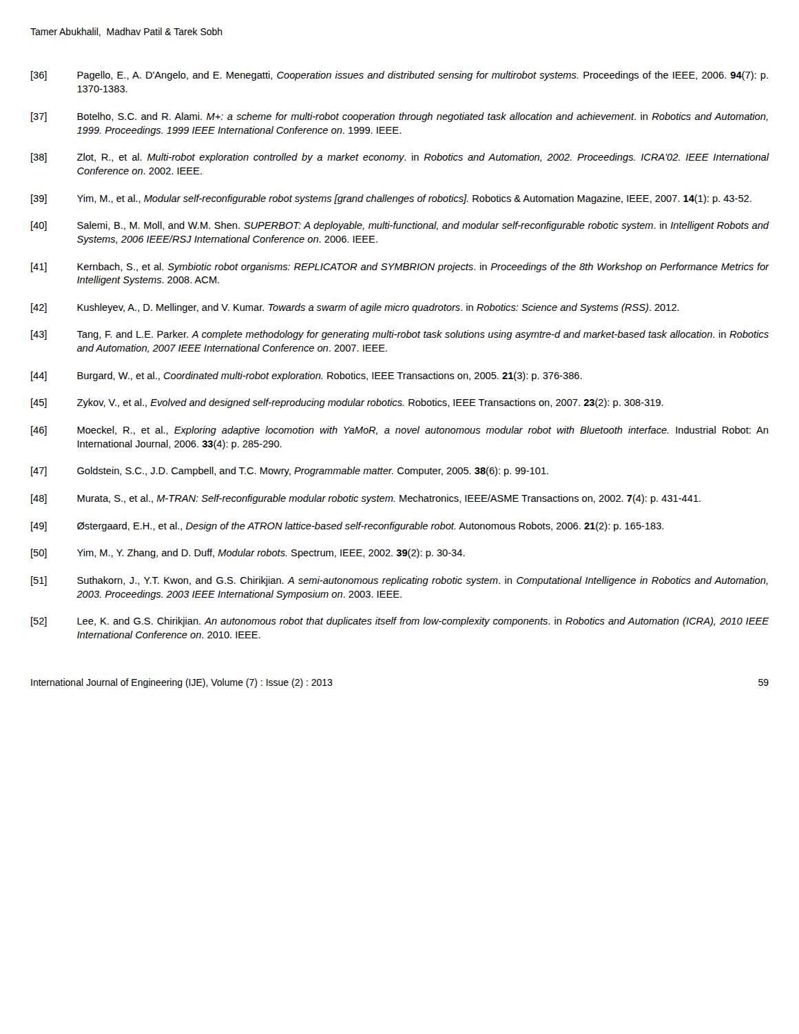Tamer Abukhalil, Madhav Patil & Tarek Sobh
[36] Pagello, E., A. D'Angelo, and E. Menegatti, Cooperation issues and distributed sensing for multirobot systems. Proceedings of the IEEE, 2006. 94(7): p. 1370-1383.
[37] Botelho, S.C. and R. Alami. M+: a scheme for multi-robot cooperation through negotiated task allocation and achievement. in Robotics and Automation, 1999. Proceedings. 1999 IEEE International Conference on. 1999. IEEE.
[38] Zlot, R., et al. Multi-robot exploration controlled by a market economy. in Robotics and Automation, 2002. Proceedings. ICRA'02. IEEE International Conference on. 2002. IEEE.
[39] Yim, M., et al., Modular self-reconfigurable robot systems [grand challenges of robotics]. Robotics & Automation Magazine, IEEE, 2007. 14(1): p. 43-52.
[40] Salemi, B., M. Moll, and W.M. Shen. SUPERBOT: A deployable, multi-functional, and modular self-reconfigurable robotic system. in Intelligent Robots and Systems, 2006 IEEE/RSJ International Conference on. 2006. IEEE.
[41] Kernbach, S., et al. Symbiotic robot organisms: REPLICATOR and SYMBRION projects. in Proceedings of the 8th Workshop on Performance Metrics for Intelligent Systems. 2008. ACM.
[42] Kushleyev, A., D. Mellinger, and V. Kumar. Towards a swarm of agile micro quadrotors. in Robotics: Science and Systems (RSS). 2012.
[43] Tang, F. and L.E. Parker. A complete methodology for generating multi-robot task solutions using asymtre-d and market-based task allocation. in Robotics and Automation, 2007 IEEE International Conference on. 2007. IEEE.
[44] Burgard, W., et al., Coordinated multi-robot exploration. Robotics, IEEE Transactions on, 2005. 21(3): p. 376-386.
[45] Zykov, V., et al., Evolved and designed self-reproducing modular robotics. Robotics, IEEE Transactions on, 2007. 23(2): p. 308-319.
[46] Moeckel, R., et al., Exploring adaptive locomotion with YaMoR, a novel autonomous modular robot with Bluetooth interface. Industrial Robot: An International Journal, 2006. 33(4): p. 285-290.
[47] Goldstein, S.C., J.D. Campbell, and T.C. Mowry, Programmable matter. Computer, 2005. 38(6): p. 99-101.
[48] Murata, S., et al., M-TRAN: Self-reconfigurable modular robotic system. Mechatronics, IEEE/ASME Transactions on, 2002. 7(4): p. 431-441.
[49] Østergaard, E.H., et al., Design of the ATRON lattice-based self-reconfigurable robot. Autonomous Robots, 2006. 21(2): p. 165-183.
[50] Yim, M., Y. Zhang, and D. Duff, Modular robots. Spectrum, IEEE, 2002. 39(2): p. 30-34.
[51] Suthakorn, J., Y.T. Kwon, and G.S. Chirikjian. A semi-autonomous replicating robotic system. in Computational Intelligence in Robotics and Automation, 2003. Proceedings. 2003 IEEE International Symposium on. 2003. IEEE.
[52] Lee, K. and G.S. Chirikjian. An autonomous robot that duplicates itself from low-complexity components. in Robotics and Automation (ICRA), 2010 IEEE International Conference on. 2010. IEEE.
International Journal of Engineering (IJE), Volume (7) : Issue (2) : 2013 59